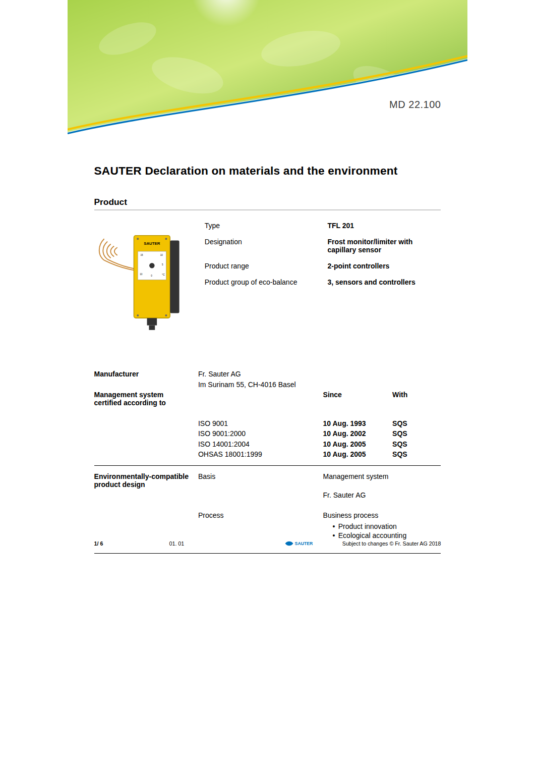MD 22.100
SAUTER Declaration on materials and the environment
Product
| Type | TFL 201 |
| Designation | Frost monitor/limiter with capillary sensor |
| Product range | 2-point controllers |
| Product group of eco-balance | 3, sensors and controllers |
| Manufacturer | Fr. Sauter AG |
| | Im Surinam 55, CH-4016 Basel |
| Management system certified according to | | Since | With |
| | ISO 9001 | 10 Aug. 1993 | SQS |
| | ISO 9001:2000 | 10 Aug. 2002 | SQS |
| | ISO 14001:2004 | 10 Aug. 2005 | SQS |
| | OHSAS 18001:1999 | 10 Aug. 2005 | SQS |
| Environmentally-compatible product design | Basis | Management system |
| | | Fr. Sauter AG |
| | Process | Business process |
| | | Product innovation Ecological accounting |
1/ 6
01. 01
Subject to changes © Fr. Sauter AG 2018